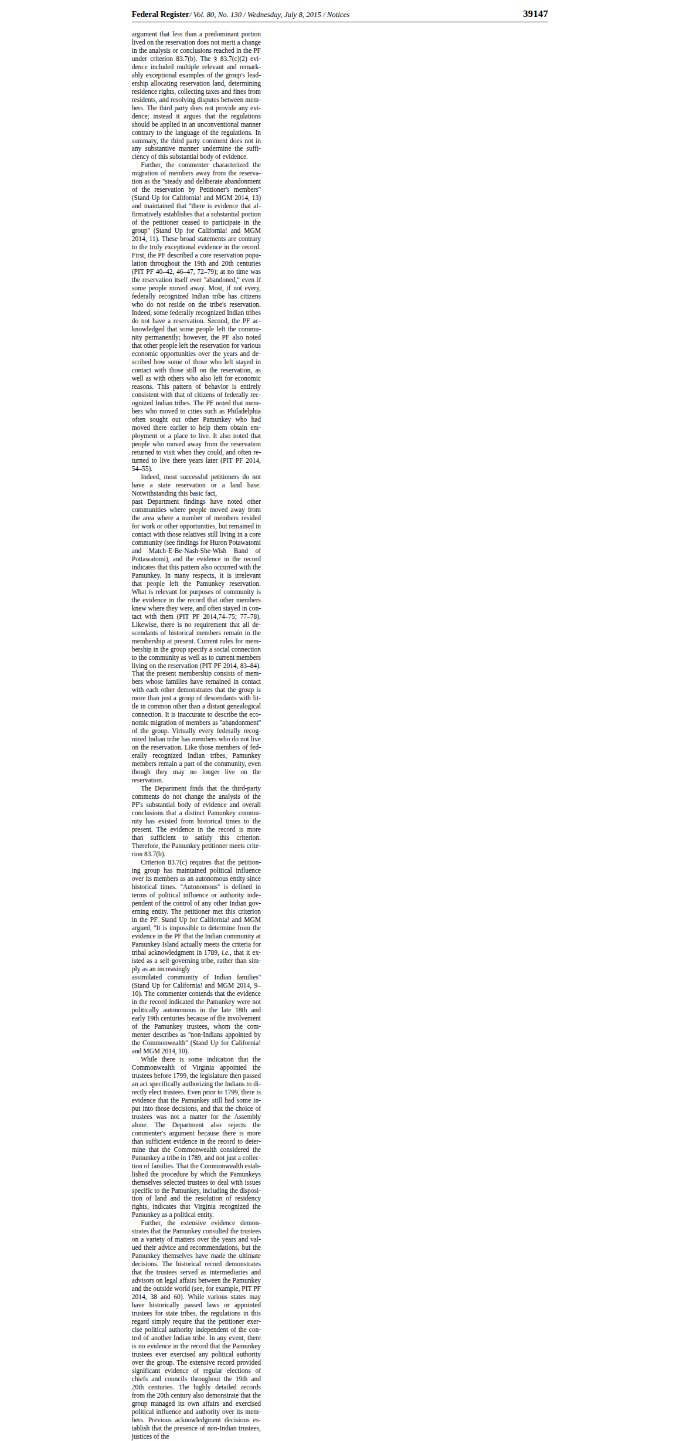Federal Register/ Vol. 80, No. 130 / Wednesday, July 8, 2015 / Notices
39147
argument that less than a predominant portion lived on the reservation does not merit a change in the analysis or conclusions reached in the PF under criterion 83.7(b). The § 83.7(c)(2) evidence included multiple relevant and remarkably exceptional examples of the group's leadership allocating reservation land, determining residence rights, collecting taxes and fines from residents, and resolving disputes between members. The third party does not provide any evidence; instead it argues that the regulations should be applied in an unconventional manner contrary to the language of the regulations. In summary, the third party comment does not in any substantive manner undermine the sufficiency of this substantial body of evidence.
Further, the commenter characterized the migration of members away from the reservation as the ''steady and deliberate abandonment of the reservation by Petitioner's members'' (Stand Up for California! and MGM 2014, 13) and maintained that ''there is evidence that affirmatively establishes that a substantial portion of the petitioner ceased to participate in the group'' (Stand Up for California! and MGM 2014, 11). These broad statements are contrary to the truly exceptional evidence in the record. First, the PF described a core reservation population throughout the 19th and 20th centuries (PIT PF 40–42, 46–47, 72–79); at no time was the reservation itself ever ''abandoned,'' even if some people moved away. Most, if not every, federally recognized Indian tribe has citizens who do not reside on the tribe's reservation. Indeed, some federally recognized Indian tribes do not have a reservation. Second, the PF acknowledged that some people left the community permanently; however, the PF also noted that other people left the reservation for various economic opportunities over the years and described how some of those who left stayed in contact with those still on the reservation, as well as with others who also left for economic reasons. This pattern of behavior is entirely consistent with that of citizens of federally recognized Indian tribes. The PF noted that members who moved to cities such as Philadelphia often sought out other Pamunkey who had moved there earlier to help them obtain employment or a place to live. It also noted that people who moved away from the reservation returned to visit when they could, and often returned to live there years later (PIT PF 2014, 54–55).
Indeed, most successful petitioners do not have a state reservation or a land base. Notwithstanding this basic fact,
past Department findings have noted other communities where people moved away from the area where a number of members resided for work or other opportunities, but remained in contact with those relatives still living in a core community (see findings for Huron Potawatomi and Match-E-Be-Nash-She-Wish Band of Pottawatomi), and the evidence in the record indicates that this pattern also occurred with the Pamunkey. In many respects, it is irrelevant that people left the Pamunkey reservation. What is relevant for purposes of community is the evidence in the record that other members knew where they were, and often stayed in contact with them (PIT PF 2014,74–75; 77–78). Likewise, there is no requirement that all descendants of historical members remain in the membership at present. Current rules for membership in the group specify a social connection to the community as well as to current members living on the reservation (PIT PF 2014, 83–84). That the present membership consists of members whose families have remained in contact with each other demonstrates that the group is more than just a group of descendants with little in common other than a distant genealogical connection. It is inaccurate to describe the economic migration of members as ''abandonment'' of the group. Virtually every federally recognized Indian tribe has members who do not live on the reservation. Like those members of federally recognized Indian tribes, Pamunkey members remain a part of the community, even though they may no longer live on the reservation.
The Department finds that the third-party comments do not change the analysis of the PF's substantial body of evidence and overall conclusions that a distinct Pamunkey community has existed from historical times to the present. The evidence in the record is more than sufficient to satisfy this criterion. Therefore, the Pamunkey petitioner meets criterion 83.7(b).
Criterion 83.7(c) requires that the petitioning group has maintained political influence over its members as an autonomous entity since historical times. ''Autonomous'' is defined in terms of political influence or authority independent of the control of any other Indian governing entity. The petitioner met this criterion in the PF. Stand Up for California! and MGM argued, ''It is impossible to determine from the evidence in the PF that the Indian community at Pamunkey Island actually meets the criteria for tribal acknowledgment in 1789, i.e., that it existed as a self-governing tribe, rather than simply as an increasingly
assimilated community of Indian families'' (Stand Up for California! and MGM 2014, 9–10). The commenter contends that the evidence in the record indicated the Pamunkey were not politically autonomous in the late 18th and early 19th centuries because of the involvement of the Pamunkey trustees, whom the commenter describes as ''non-Indians appointed by the Commonwealth'' (Stand Up for California! and MGM 2014, 10).
While there is some indication that the Commonwealth of Virginia appointed the trustees before 1799, the legislature then passed an act specifically authorizing the Indians to directly elect trustees. Even prior to 1799, there is evidence that the Pamunkey still had some input into those decisions, and that the choice of trustees was not a matter for the Assembly alone. The Department also rejects the commenter's argument because there is more than sufficient evidence in the record to determine that the Commonwealth considered the Pamunkey a tribe in 1789, and not just a collection of families. That the Commonwealth established the procedure by which the Pamunkeys themselves selected trustees to deal with issues specific to the Pamunkey, including the disposition of land and the resolution of residency rights, indicates that Virginia recognized the Pamunkey as a political entity.
Further, the extensive evidence demonstrates that the Pamunkey consulted the trustees on a variety of matters over the years and valued their advice and recommendations, but the Pamunkey themselves have made the ultimate decisions. The historical record demonstrates that the trustees served as intermediaries and advisors on legal affairs between the Pamunkey and the outside world (see, for example, PIT PF 2014, 38 and 60). While various states may have historically passed laws or appointed trustees for state tribes, the regulations in this regard simply require that the petitioner exercise political authority independent of the control of another Indian tribe. In any event, there is no evidence in the record that the Pamunkey trustees ever exercised any political authority over the group. The extensive record provided significant evidence of regular elections of chiefs and councils throughout the 19th and 20th centuries. The highly detailed records from the 20th century also demonstrate that the group managed its own affairs and exercised political influence and authority over its members. Previous acknowledgment decisions establish that the presence of non-Indian trustees, justices of the